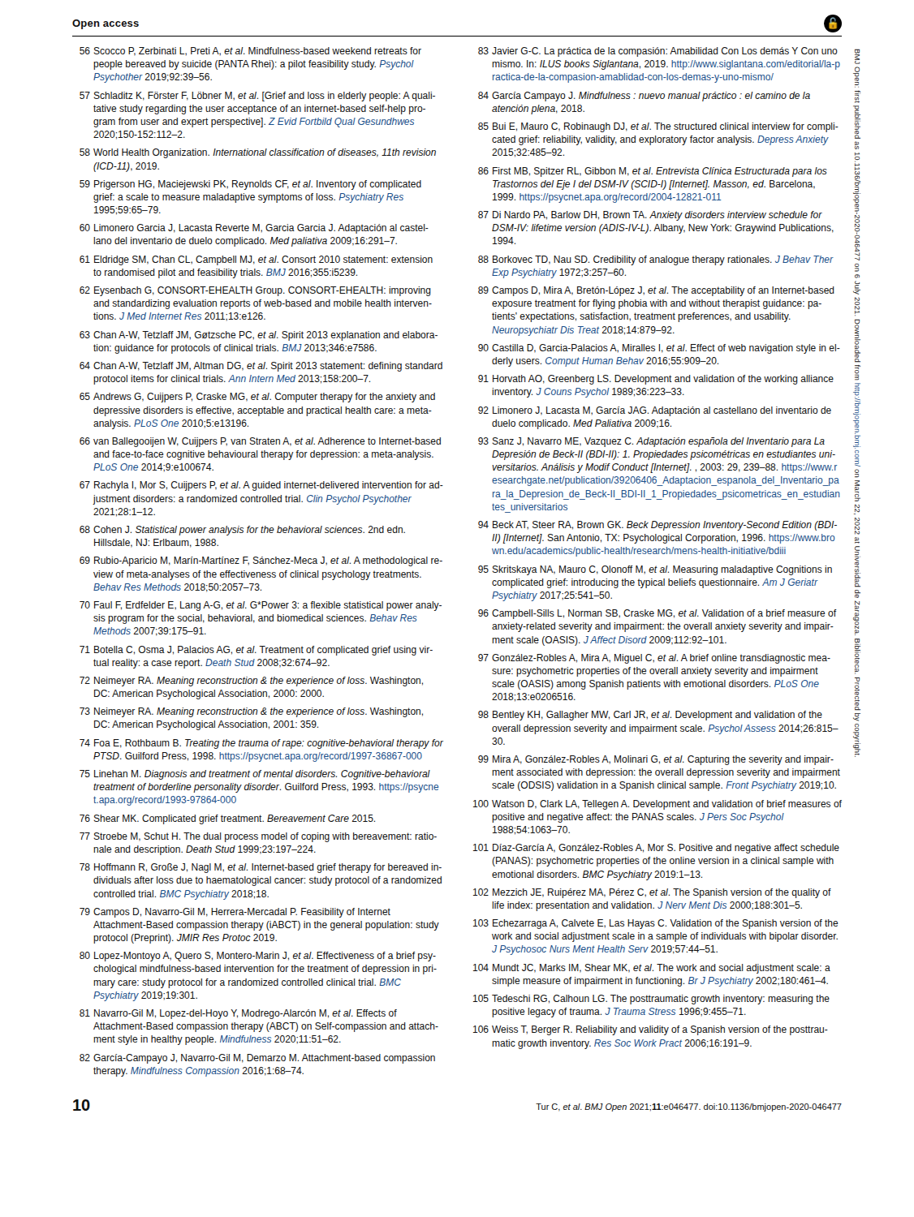Open access
🔓
BMJ Open: first published as 10.1136/bmjopen-2020-046477 on 6 July 2021. Downloaded from http://bmjopen.bmj.com/ on March 22, 2022 at Universidad de Zaragoza. Biblioteca. Protected by copyright.
56 Scocco P, Zerbinati L, Preti A, et al. Mindfulness-based weekend retreats for people bereaved by suicide (PANTA Rhei): a pilot feasibility study. Psychol Psychother 2019;92:39–56.
57 Schladitz K, Förster F, Löbner M, et al. [Grief and loss in elderly people: A qualitative study regarding the user acceptance of an internet-based self-help program from user and expert perspective]. Z Evid Fortbild Qual Gesundhwes 2020;150-152:112–2.
58 World Health Organization. International classification of diseases, 11th revision (ICD-11), 2019.
59 Prigerson HG, Maciejewski PK, Reynolds CF, et al. Inventory of complicated grief: a scale to measure maladaptive symptoms of loss. Psychiatry Res 1995;59:65–79.
60 Limonero Garcia J, Lacasta Reverte M, Garcia Garcia J. Adaptación al castellano del inventario de duelo complicado. Med paliativa 2009;16:291–7.
61 Eldridge SM, Chan CL, Campbell MJ, et al. Consort 2010 statement: extension to randomised pilot and feasibility trials. BMJ 2016;355:i5239.
62 Eysenbach G, CONSORT-EHEALTH Group. CONSORT-EHEALTH: improving and standardizing evaluation reports of web-based and mobile health interventions. J Med Internet Res 2011;13:e126.
63 Chan A-W, Tetzlaff JM, Gøtzsche PC, et al. Spirit 2013 explanation and elaboration: guidance for protocols of clinical trials. BMJ 2013;346:e7586.
64 Chan A-W, Tetzlaff JM, Altman DG, et al. Spirit 2013 statement: defining standard protocol items for clinical trials. Ann Intern Med 2013;158:200–7.
65 Andrews G, Cuijpers P, Craske MG, et al. Computer therapy for the anxiety and depressive disorders is effective, acceptable and practical health care: a meta-analysis. PLoS One 2010;5:e13196.
66van Ballegooijen W, Cuijpers P, van Straten A, et al. Adherence to Internet-based and face-to-face cognitive behavioural therapy for depression: a meta-analysis. PLoS One 2014;9:e100674.
67 Rachyla I, Mor S, Cuijpers P, et al. A guided internet-delivered intervention for adjustment disorders: a randomized controlled trial. Clin Psychol Psychother 2021;28:1–12.
68 Cohen J. Statistical power analysis for the behavioral sciences. 2nd edn. Hillsdale, NJ: Erlbaum, 1988.
69 Rubio-Aparicio M, Marín-Martínez F, Sánchez-Meca J, et al. A methodological review of meta-analyses of the effectiveness of clinical psychology treatments. Behav Res Methods 2018;50:2057–73.
70 Faul F, Erdfelder E, Lang A-G, et al. G*Power 3: a flexible statistical power analysis program for the social, behavioral, and biomedical sciences. Behav Res Methods 2007;39:175–91.
71 Botella C, Osma J, Palacios AG, et al. Treatment of complicated grief using virtual reality: a case report. Death Stud 2008;32:674–92.
72 Neimeyer RA. Meaning reconstruction & the experience of loss. Washington, DC: American Psychological Association, 2000: 2000.
73 Neimeyer RA. Meaning reconstruction & the experience of loss. Washington, DC: American Psychological Association, 2001: 359.
74 Foa E, Rothbaum B. Treating the trauma of rape: cognitive-behavioral therapy for PTSD. Guilford Press, 1998. https://psycnet.apa.org/record/1997-36867-000
75 Linehan M. Diagnosis and treatment of mental disorders. Cognitive-behavioral treatment of borderline personality disorder. Guilford Press, 1993. https://psycnet.apa.org/record/1993-97864-000
76 Shear MK. Complicated grief treatment. Bereavement Care 2015.
77 Stroebe M, Schut H. The dual process model of coping with bereavement: rationale and description. Death Stud 1999;23:197–224.
78 Hoffmann R, Große J, Nagl M, et al. Internet-based grief therapy for bereaved individuals after loss due to haematological cancer: study protocol of a randomized controlled trial. BMC Psychiatry 2018;18.
79 Campos D, Navarro-Gil M, Herrera-Mercadal P. Feasibility of Internet Attachment-Based compassion therapy (iABCT) in the general population: study protocol (Preprint). JMIR Res Protoc 2019.
80 Lopez-Montoyo A, Quero S, Montero-Marin J, et al. Effectiveness of a brief psychological mindfulness-based intervention for the treatment of depression in primary care: study protocol for a randomized controlled clinical trial. BMC Psychiatry 2019;19:301.
81 Navarro-Gil M, Lopez-del-Hoyo Y, Modrego-Alarcón M, et al. Effects of Attachment-Based compassion therapy (ABCT) on Self-compassion and attachment style in healthy people. Mindfulness 2020;11:51–62.
82 García-Campayo J, Navarro-Gil M, Demarzo M. Attachment-based compassion therapy. Mindfulness Compassion 2016;1:68–74.
83 Javier G-C. La práctica de la compasión: Amabilidad Con Los demás Y Con uno mismo. In: ILUS books Siglantana, 2019. http://www.siglantana.com/editorial/la-practica-de-la-compasion-amablidad-con-los-demas-y-uno-mismo/
84 García Campayo J. Mindfulness : nuevo manual práctico : el camino de la atención plena, 2018.
85 Bui E, Mauro C, Robinaugh DJ, et al. The structured clinical interview for complicated grief: reliability, validity, and exploratory factor analysis. Depress Anxiety 2015;32:485–92.
86 First MB, Spitzer RL, Gibbon M, et al. Entrevista Clínica Estructurada para los Trastornos del Eje I del DSM-IV (SCID-I) [Internet]. Masson, ed. Barcelona, 1999. https://psycnet.apa.org/record/2004-12821-011
87 Di Nardo PA, Barlow DH, Brown TA. Anxiety disorders interview schedule for DSM-IV: lifetime version (ADIS-IV-L). Albany, New York: Graywind Publications, 1994.
88 Borkovec TD, Nau SD. Credibility of analogue therapy rationales. J Behav Ther Exp Psychiatry 1972;3:257–60.
89 Campos D, Mira A, Bretón-López J, et al. The acceptability of an Internet-based exposure treatment for flying phobia with and without therapist guidance: patients' expectations, satisfaction, treatment preferences, and usability. Neuropsychiatr Dis Treat 2018;14:879–92.
90 Castilla D, Garcia-Palacios A, Miralles I, et al. Effect of web navigation style in elderly users. Comput Human Behav 2016;55:909–20.
91 Horvath AO, Greenberg LS. Development and validation of the working alliance inventory. J Couns Psychol 1989;36:223–33.
92 Limonero J, Lacasta M, García JAG. Adaptación al castellano del inventario de duelo complicado. Med Paliativa 2009;16.
93 Sanz J, Navarro ME, Vazquez C. Adaptación española del Inventario para La Depresión de Beck-II (BDI-II): 1. Propiedades psicométricas en estudiantes universitarios. Análisis y Modif Conduct [Internet]. , 2003: 29, 239–88. https://www.researchgate.net/publication/39206406_Adaptacion_espanola_del_Inventario_para_la_Depresion_de_Beck-II_BDI-II_1_Propiedades_psicometricas_en_estudiantes_universitarios
94 Beck AT, Steer RA, Brown GK. Beck Depression Inventory-Second Edition (BDI-II) [Internet]. San Antonio, TX: Psychological Corporation, 1996. https://www.brown.edu/academics/public-health/research/mens-health-initiative/bdiii
95 Skritskaya NA, Mauro C, Olonoff M, et al. Measuring maladaptive Cognitions in complicated grief: introducing the typical beliefs questionnaire. Am J Geriatr Psychiatry 2017;25:541–50.
96 Campbell-Sills L, Norman SB, Craske MG, et al. Validation of a brief measure of anxiety-related severity and impairment: the overall anxiety severity and impairment scale (OASIS). J Affect Disord 2009;112:92–101.
97 González-Robles A, Mira A, Miguel C, et al. A brief online transdiagnostic measure: psychometric properties of the overall anxiety severity and impairment scale (OASIS) among Spanish patients with emotional disorders. PLoS One 2018;13:e0206516.
98 Bentley KH, Gallagher MW, Carl JR, et al. Development and validation of the overall depression severity and impairment scale. Psychol Assess 2014;26:815–30.
99 Mira A, González-Robles A, Molinari G, et al. Capturing the severity and impairment associated with depression: the overall depression severity and impairment scale (ODSIS) validation in a Spanish clinical sample. Front Psychiatry 2019;10.
100 Watson D, Clark LA, Tellegen A. Development and validation of brief measures of positive and negative affect: the PANAS scales. J Pers Soc Psychol 1988;54:1063–70.
101 Díaz-García A, González-Robles A, Mor S. Positive and negative affect schedule (PANAS): psychometric properties of the online version in a clinical sample with emotional disorders. BMC Psychiatry 2019:1–13.
102 Mezzich JE, Ruipérez MA, Pérez C, et al. The Spanish version of the quality of life index: presentation and validation. J Nerv Ment Dis 2000;188:301–5.
103 Echezarraga A, Calvete E, Las Hayas C. Validation of the Spanish version of the work and social adjustment scale in a sample of individuals with bipolar disorder. J Psychosoc Nurs Ment Health Serv 2019;57:44–51.
104 Mundt JC, Marks IM, Shear MK, et al. The work and social adjustment scale: a simple measure of impairment in functioning. Br J Psychiatry 2002;180:461–4.
105 Tedeschi RG, Calhoun LG. The posttraumatic growth inventory: measuring the positive legacy of trauma. J Trauma Stress 1996;9:455–71.
106 Weiss T, Berger R. Reliability and validity of a Spanish version of the posttraumatic growth inventory. Res Soc Work Pract 2006;16:191–9.
10
Tur C, et al. BMJ Open 2021;11:e046477. doi:10.1136/bmjopen-2020-046477